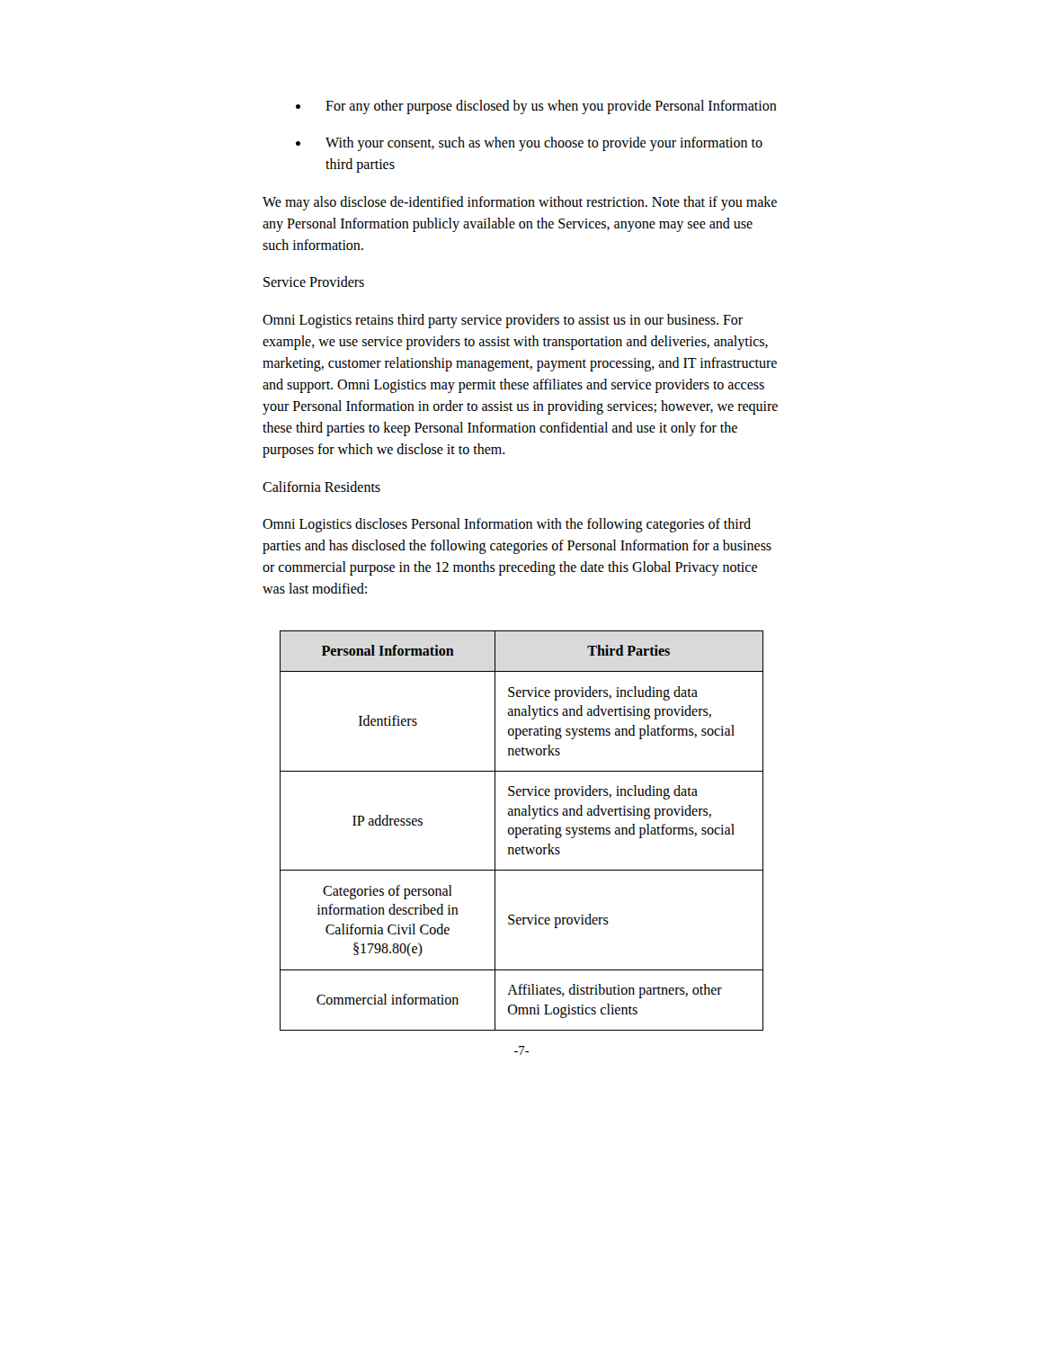For any other purpose disclosed by us when you provide Personal Information
With your consent, such as when you choose to provide your information to third parties
We may also disclose de-identified information without restriction. Note that if you make any Personal Information publicly available on the Services, anyone may see and use such information.
Service Providers
Omni Logistics retains third party service providers to assist us in our business. For example, we use service providers to assist with transportation and deliveries, analytics, marketing, customer relationship management, payment processing, and IT infrastructure and support. Omni Logistics may permit these affiliates and service providers to access your Personal Information in order to assist us in providing services; however, we require these third parties to keep Personal Information confidential and use it only for the purposes for which we disclose it to them.
California Residents
Omni Logistics discloses Personal Information with the following categories of third parties and has disclosed the following categories of Personal Information for a business or commercial purpose in the 12 months preceding the date this Global Privacy notice was last modified:
| Personal Information | Third Parties |
| --- | --- |
| Identifiers | Service providers, including data analytics and advertising providers, operating systems and platforms, social networks |
| IP addresses | Service providers, including data analytics and advertising providers, operating systems and platforms, social networks |
| Categories of personal information described in California Civil Code §1798.80(e) | Service providers |
| Commercial information | Affiliates, distribution partners, other Omni Logistics clients |
-7-